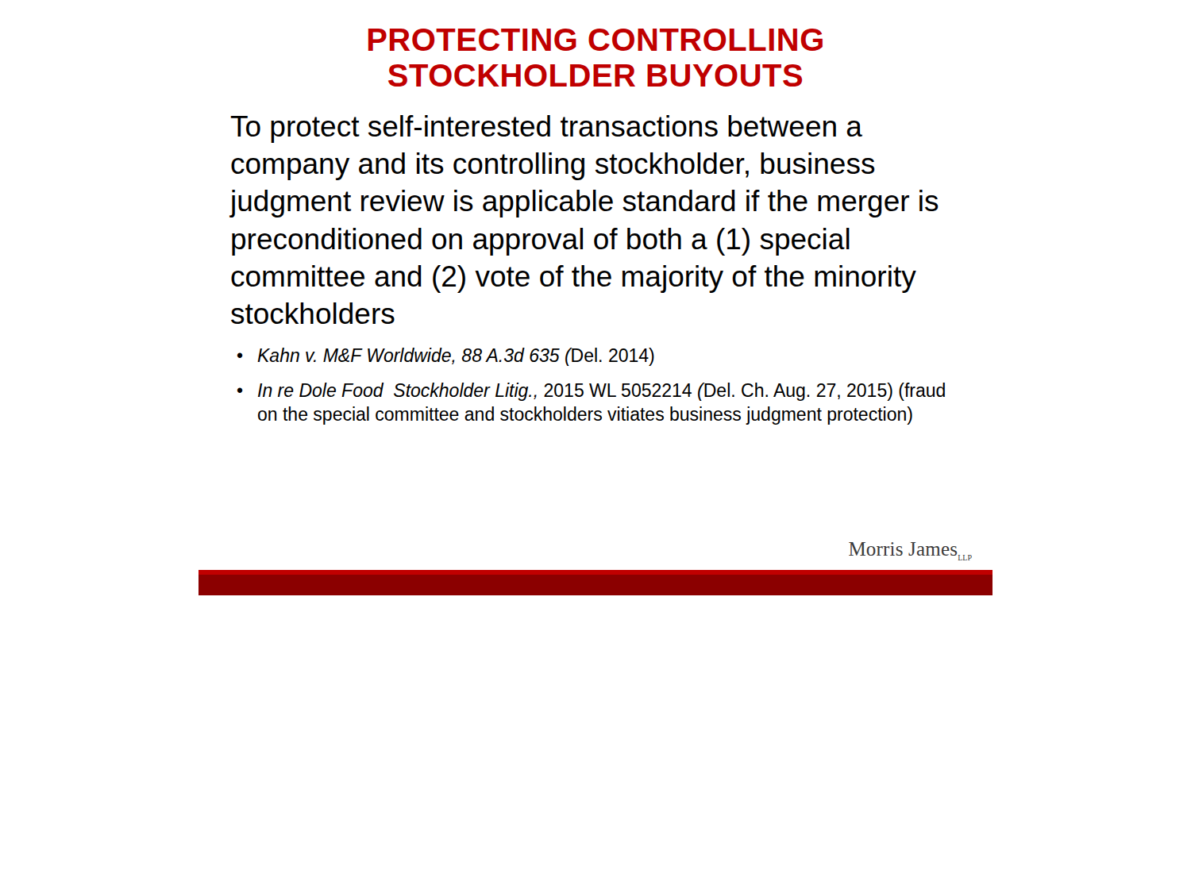PROTECTING CONTROLLING
STOCKHOLDER BUYOUTS
To protect self-interested transactions between a company and its controlling stockholder, business judgment review is applicable standard if the merger is preconditioned on approval of both a (1) special committee and (2) vote of the majority of the minority stockholders
Kahn v. M&F Worldwide, 88 A.3d 635 (Del. 2014)
In re Dole Food Stockholder Litig., 2015 WL 5052214 (Del. Ch. Aug. 27, 2015) (fraud on the special committee and stockholders vitiates business judgment protection)
Morris JamesLLP